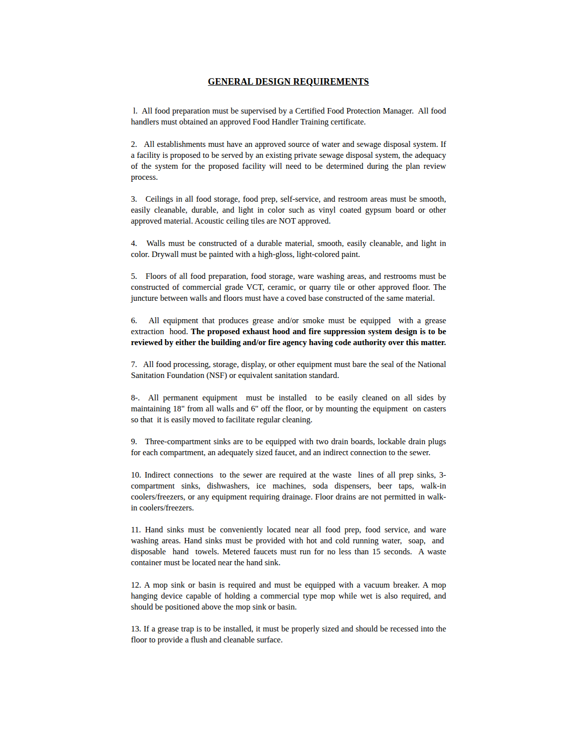GENERAL DESIGN REQUIREMENTS
l. All food preparation must be supervised by a Certified Food Protection Manager. All food handlers must obtained an approved Food Handler Training certificate.
2. All establishments must have an approved source of water and sewage disposal system. If a facility is proposed to be served by an existing private sewage disposal system, the adequacy of the system for the proposed facility will need to be determined during the plan review process.
3. Ceilings in all food storage, food prep, self-service, and restroom areas must be smooth, easily cleanable, durable, and light in color such as vinyl coated gypsum board or other approved material. Acoustic ceiling tiles are NOT approved.
4. Walls must be constructed of a durable material, smooth, easily cleanable, and light in color. Drywall must be painted with a high-gloss, light-colored paint.
5. Floors of all food preparation, food storage, ware washing areas, and restrooms must be constructed of commercial grade VCT, ceramic, or quarry tile or other approved floor. The juncture between walls and floors must have a coved base constructed of the same material.
6. All equipment that produces grease and/or smoke must be equipped with a grease extraction hood. The proposed exhaust hood and fire suppression system design is to be reviewed by either the building and/or fire agency having code authority over this matter.
7. All food processing, storage, display, or other equipment must bare the seal of the National Sanitation Foundation (NSF) or equivalent sanitation standard.
8-. All permanent equipment must be installed to be easily cleaned on all sides by maintaining 18" from all walls and 6" off the floor, or by mounting the equipment on casters so that it is easily moved to facilitate regular cleaning.
9. Three-compartment sinks are to be equipped with two drain boards, lockable drain plugs for each compartment, an adequately sized faucet, and an indirect connection to the sewer.
10. Indirect connections to the sewer are required at the waste lines of all prep sinks, 3-compartment sinks, dishwashers, ice machines, soda dispensers, beer taps, walk-in coolers/freezers, or any equipment requiring drainage. Floor drains are not permitted in walk-in coolers/freezers.
11. Hand sinks must be conveniently located near all food prep, food service, and ware washing areas. Hand sinks must be provided with hot and cold running water, soap, and disposable hand towels. Metered faucets must run for no less than 15 seconds. A waste container must be located near the hand sink.
12. A mop sink or basin is required and must be equipped with a vacuum breaker. A mop hanging device capable of holding a commercial type mop while wet is also required, and should be positioned above the mop sink or basin.
13. If a grease trap is to be installed, it must be properly sized and should be recessed into the floor to provide a flush and cleanable surface.